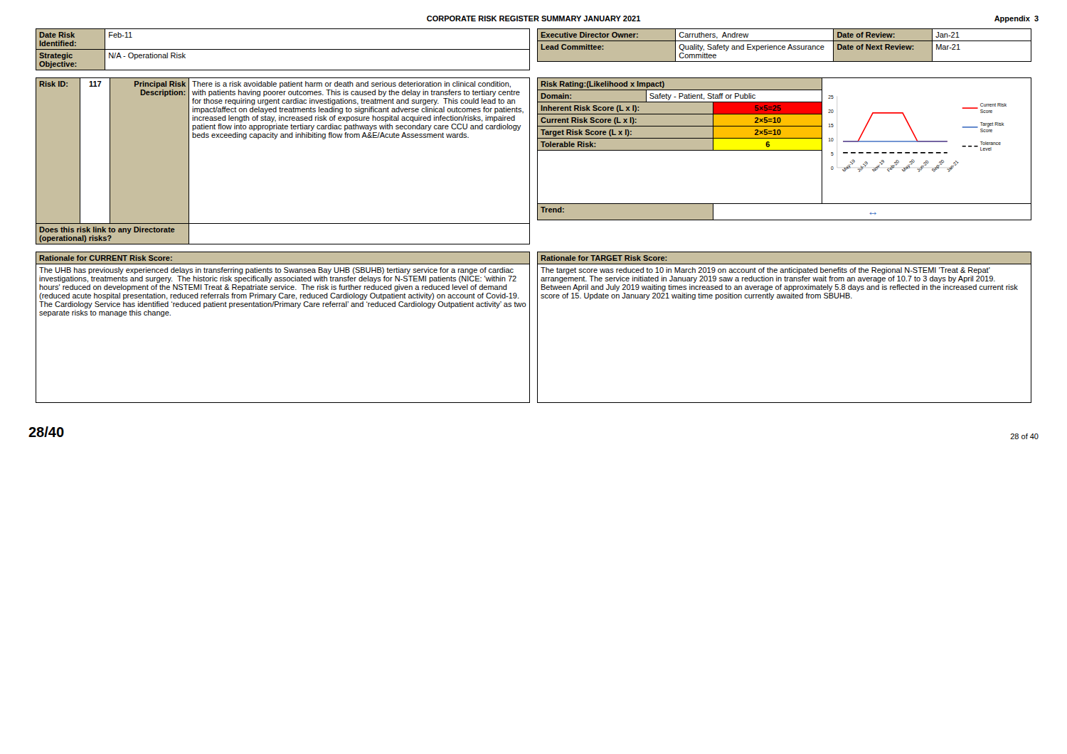CORPORATE RISK REGISTER SUMMARY JANUARY 2021 Appendix 3
| / Date Risk Identified: / Feb-11 / / Strategic Objective: / N/A - Operational Risk / | / Executive Director Owner: / Carruthers, Andrew / Date of Review: / Jan-21 / / Lead Committee: / Quality, Safety and Experience Assurance Committee / Date of Next Review: / Mar-21 / |
| / Risk ID: / 117 / Principal Risk Description: / There is a risk avoidable patient harm or death and serious deterioration in clinical condition, with patients having poorer outcomes. This is caused by the delay in transfers to tertiary centre for those requiring urgent cardiac investigations, treatment and surgery. This could lead to an impact/affect on delayed treatments leading to significant adverse clinical outcomes for patients, increased length of stay, increased risk of exposure hospital acquired infection/risks, impaired patient flow into appropriate tertiary cardiac pathways with secondary care CCU and cardiology beds exceeding capacity and inhibiting flow from A&E/Acute Assessment wards. / / Does this risk link to any Directorate (operational) risks? / / | / Risk Rating:(Likelihood x Impact) / 25 20 15 10 5 0 May-19 Jul-19 Nov-19 Feb-20 May-20 Jun-20 Sep-20 Jan-21 Current Risk Score Target Risk Score Tolerance Level / / Domain: / Safety - Patient, Staff or Public / / Inherent Risk Score (L x I): / 5×5=25 / / Current Risk Score (L x I): / 2×5=10 / / Target Risk Score (L x I): / 2×5=10 / / Tolerable Risk: / 6 / / Trend: / ↔ / |
| / Rationale for CURRENT Risk Score: / / The UHB has previously experienced delays in transferring patients to Swansea Bay UHB (SBUHB) tertiary service for a range of cardiac investigations, treatments and surgery. The historic risk specifically associated with transfer delays for N-STEMI patients (NICE: 'within 72 hours' reduced on development of the NSTEMI Treat & Repatriate service. The risk is further reduced given a reduced level of demand (reduced acute hospital presentation, reduced referrals from Primary Care, reduced Cardiology Outpatient activity) on account of Covid-19. The Cardiology Service has identified ‘reduced patient presentation/Primary Care referral’ and ‘reduced Cardiology Outpatient activity’ as two separate risks to manage this change. / | / Rationale for TARGET Risk Score: / / The target score was reduced to 10 in March 2019 on account of the anticipated benefits of the Regional N-STEMI 'Treat & Repat' arrangement. The service initiated in January 2019 saw a reduction in transfer wait from an average of 10.7 to 3 days by April 2019. Between April and July 2019 waiting times increased to an average of approximately 5.8 days and is reflected in the increased current risk score of 15. Update on January 2021 waiting time position currently awaited from SBUHB. / |
28/40 28 of 40